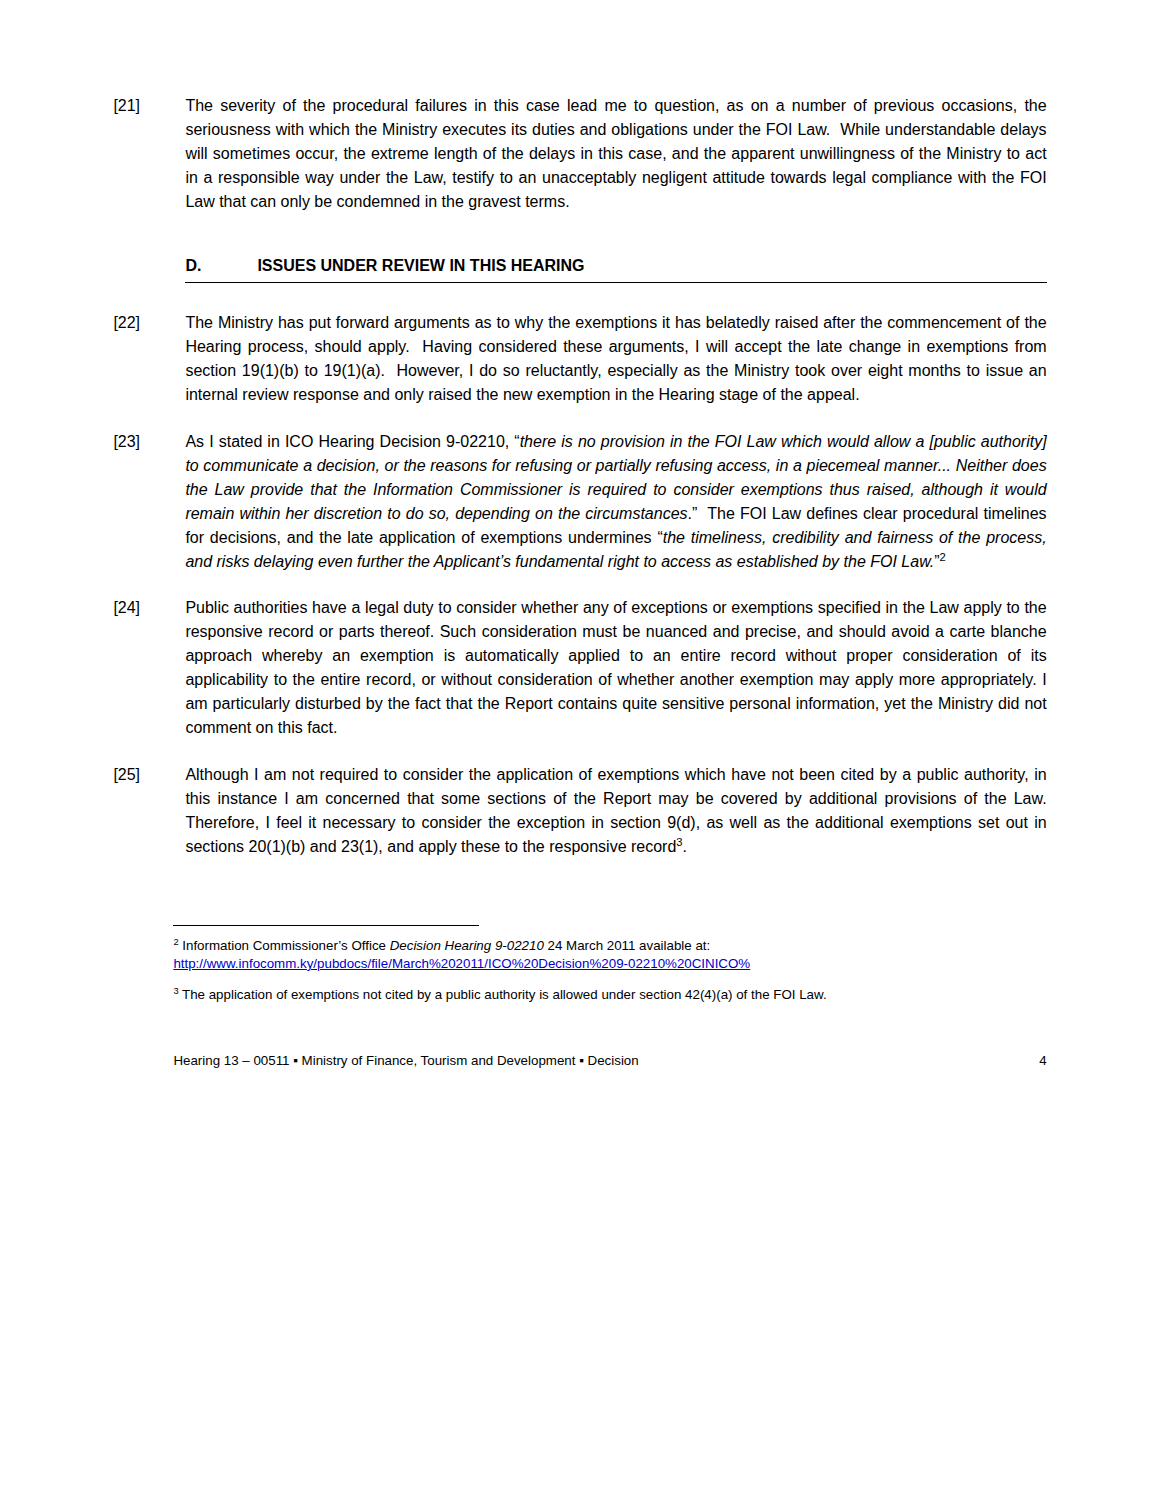[21]
The severity of the procedural failures in this case lead me to question, as on a number of previous occasions, the seriousness with which the Ministry executes its duties and obligations under the FOI Law. While understandable delays will sometimes occur, the extreme length of the delays in this case, and the apparent unwillingness of the Ministry to act in a responsible way under the Law, testify to an unacceptably negligent attitude towards legal compliance with the FOI Law that can only be condemned in the gravest terms.
D. ISSUES UNDER REVIEW IN THIS HEARING
[22]
The Ministry has put forward arguments as to why the exemptions it has belatedly raised after the commencement of the Hearing process, should apply. Having considered these arguments, I will accept the late change in exemptions from section 19(1)(b) to 19(1)(a). However, I do so reluctantly, especially as the Ministry took over eight months to issue an internal review response and only raised the new exemption in the Hearing stage of the appeal.
[23]
As I stated in ICO Hearing Decision 9-02210, “there is no provision in the FOI Law which would allow a [public authority] to communicate a decision, or the reasons for refusing or partially refusing access, in a piecemeal manner... Neither does the Law provide that the Information Commissioner is required to consider exemptions thus raised, although it would remain within her discretion to do so, depending on the circumstances.” The FOI Law defines clear procedural timelines for decisions, and the late application of exemptions undermines “the timeliness, credibility and fairness of the process, and risks delaying even further the Applicant’s fundamental right to access as established by the FOI Law.”2
[24]
Public authorities have a legal duty to consider whether any of exceptions or exemptions specified in the Law apply to the responsive record or parts thereof. Such consideration must be nuanced and precise, and should avoid a carte blanche approach whereby an exemption is automatically applied to an entire record without proper consideration of its applicability to the entire record, or without consideration of whether another exemption may apply more appropriately. I am particularly disturbed by the fact that the Report contains quite sensitive personal information, yet the Ministry did not comment on this fact.
[25]
Although I am not required to consider the application of exemptions which have not been cited by a public authority, in this instance I am concerned that some sections of the Report may be covered by additional provisions of the Law. Therefore, I feel it necessary to consider the exception in section 9(d), as well as the additional exemptions set out in sections 20(1)(b) and 23(1), and apply these to the responsive record3.
2 Information Commissioner’s Office Decision Hearing 9-02210 24 March 2011 available at:
http://www.infocomm.ky/pubdocs/file/March%202011/ICO%20Decision%209-02210%20CINICO%
3 The application of exemptions not cited by a public authority is allowed under section 42(4)(a) of the FOI Law.
Hearing 13 – 00511 ▪ Ministry of Finance, Tourism and Development ▪ Decision
4